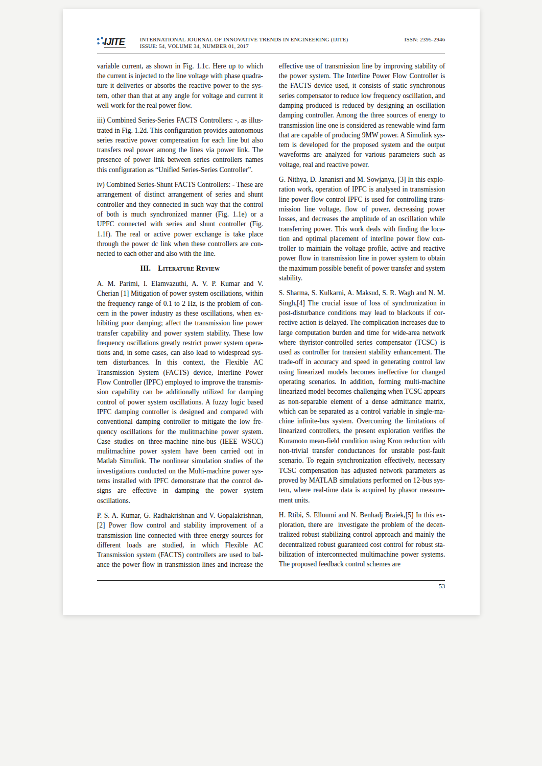IJITE
International Journal of Innovative Trends in Engineering (IJITE)
Issue: 54, Volume 34, Number 01, 2017
ISSN: 2395-2946
variable current, as shown in Fig. 1.1c. Here up to which the current is injected to the line voltage with phase quadrature it deliveries or absorbs the reactive power to the system, other than that at any angle for voltage and current it well work for the real power flow.
iii) Combined Series-Series FACTS Controllers: -, as illustrated in Fig. 1.2d. This configuration provides autonomous series reactive power compensation for each line but also transfers real power among the lines via power link. The presence of power link between series controllers names this configuration as “Unified Series-Series Controller”.
iv) Combined Series-Shunt FACTS Controllers: - These are arrangement of distinct arrangement of series and shunt controller and they connected in such way that the control of both is much synchronized manner (Fig. 1.1e) or a UPFC connected with series and shunt controller (Fig. 1.1f). The real or active power exchange is take place through the power dc link when these controllers are connected to each other and also with the line.
III. Literature Review
A. M. Parimi, I. Elamvazuthi, A. V. P. Kumar and V. Cherian [1] Mitigation of power system oscillations, within the frequency range of 0.1 to 2 Hz, is the problem of concern in the power industry as these oscillations, when exhibiting poor damping; affect the transmission line power transfer capability and power system stability. These low frequency oscillations greatly restrict power system operations and, in some cases, can also lead to widespread system disturbances. In this context, the Flexible AC Transmission System (FACTS) device, Interline Power Flow Controller (IPFC) employed to improve the transmission capability can be additionally utilized for damping control of power system oscillations. A fuzzy logic based IPFC damping controller is designed and compared with conventional damping controller to mitigate the low frequency oscillations for the mulitmachine power system. Case studies on three-machine nine-bus (IEEE WSCC) mulitmachine power system have been carried out in Matlab Simulink. The nonlinear simulation studies of the investigations conducted on the Multi-machine power systems installed with IPFC demonstrate that the control designs are effective in damping the power system oscillations.
P. S. A. Kumar, G. Radhakrishnan and V. Gopalakrishnan,[2] Power flow control and stability improvement of a transmission line connected with three energy sources for different loads are studied, in which Flexible AC Transmission system (FACTS) controllers are used to balance the power flow in transmission lines and increase the effective use of transmission line by improving stability of the power system. The Interline Power Flow Controller is the FACTS device used, it consists of static synchronous series compensator to reduce low frequency oscillation, and damping produced is reduced by designing an oscillation damping controller. Among the three sources of energy to transmission line one is considered as renewable wind farm that are capable of producing 9MW power. A Simulink system is developed for the proposed system and the output waveforms are analyzed for various parameters such as voltage, real and reactive power.
G. Nithya, D. Jananisri and M. Sowjanya, [3] In this exploration work, operation of IPFC is analysed in transmission line power flow control IPFC is used for controlling transmission line voltage, flow of power, decreasing power losses, and decreases the amplitude of an oscillation while transferring power. This work deals with finding the location and optimal placement of interline power flow controller to maintain the voltage profile, active and reactive power flow in transmission line in power system to obtain the maximum possible benefit of power transfer and system stability.
S. Sharma, S. Kulkarni, A. Maksud, S. R. Wagh and N. M. Singh,[4] The crucial issue of loss of synchronization in post-disturbance conditions may lead to blackouts if corrective action is delayed. The complication increases due to large computation burden and time for wide-area network where thyristor-controlled series compensator (TCSC) is used as controller for transient stability enhancement. The trade-off in accuracy and speed in generating control law using linearized models becomes ineffective for changed operating scenarios. In addition, forming multi-machine linearized model becomes challenging when TCSC appears as non-separable element of a dense admittance matrix, which can be separated as a control variable in single-machine infinite-bus system. Overcoming the limitations of linearized controllers, the present exploration verifies the Kuramoto mean-field condition using Kron reduction with non-trivial transfer conductances for unstable post-fault scenario. To regain synchronization effectively, necessary TCSC compensation has adjusted network parameters as proved by MATLAB simulations performed on 12-bus system, where real-time data is acquired by phasor measurement units.
H. Rtibi, S. Elloumi and N. Benhadj Braiek,[5] In this exploration, there are investigate the problem of the decentralized robust stabilizing control approach and mainly the decentralized robust guaranteed cost control for robust stabilization of interconnected multimachine power systems. The proposed feedback control schemes are
53